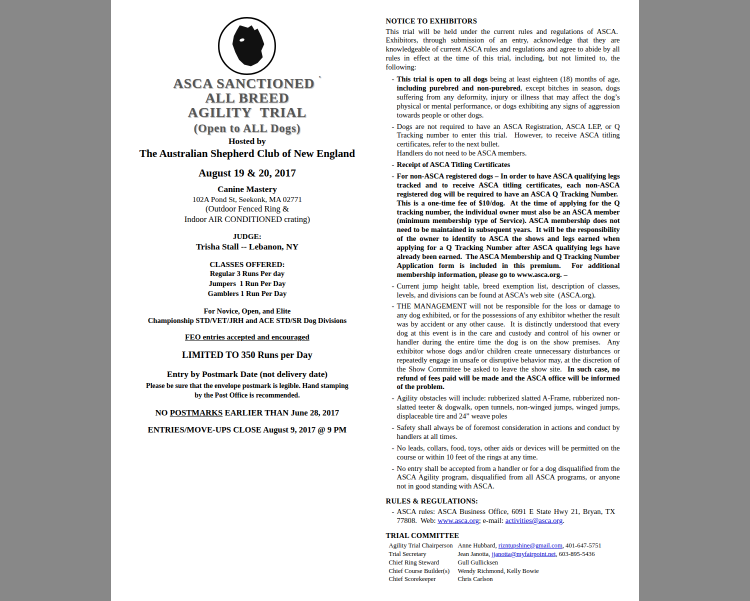ASCA SANCTIONED *
ALL BREED
AGILITY TRIAL
(Open to ALL Dogs)
Hosted by
The Australian Shepherd Club of New England
August 19 & 20, 2017
Canine Mastery
102A Pond St, Seekonk, MA 02771
(Outdoor Fenced Ring &
Indoor AIR CONDITIONED crating)
JUDGE:
Trisha Stall -- Lebanon, NY
CLASSES OFFERED:
Regular 3 Runs Per day
Jumpers 1 Run Per Day
Gamblers 1 Run Per Day
For Novice, Open, and Elite
Championship STD/VET/JRH and ACE STD/SR Dog Divisions
FEO entries accepted and encouraged
LIMITED TO 350 Runs per Day
Entry by Postmark Date (not delivery date)
Please be sure that the envelope postmark is legible. Hand stamping
by the Post Office is recommended.
NO POSTMARKS EARLIER THAN June 28, 2017
ENTRIES/MOVE-UPS CLOSE August 9, 2017 @ 9 PM
NOTICE TO EXHIBITORS
This trial will be held under the current rules and regulations of ASCA. Exhibitors, through submission of an entry, acknowledge that they are knowledgeable of current ASCA rules and regulations and agree to abide by all rules in effect at the time of this trial, including, but not limited to, the following:
This trial is open to all dogs being at least eighteen (18) months of age, including purebred and non-purebred, except bitches in season, dogs suffering from any deformity, injury or illness that may affect the dog’s physical or mental performance, or dogs exhibiting any signs of aggression towards people or other dogs.
Dogs are not required to have an ASCA Registration, ASCA LEP, or Q Tracking number to enter this trial. However, to receive ASCA titling certificates, refer to the next bullet.
Handlers do not need to be ASCA members.
Receipt of ASCA Titling Certificates
For non-ASCA registered dogs – In order to have ASCA qualifying legs tracked and to receive ASCA titling certificates, each non-ASCA registered dog will be required to have an ASCA Q Tracking Number. This is a one-time fee of $10/dog. At the time of applying for the Q tracking number, the individual owner must also be an ASCA member (minimum membership type of Service). ASCA membership does not need to be maintained in subsequent years. It will be the responsibility of the owner to identify to ASCA the shows and legs earned when applying for a Q Tracking Number after ASCA qualifying legs have already been earned. The ASCA Membership and Q Tracking Number Application form is included in this premium. For additional membership information, please go to www.asca.org. –
Current jump height table, breed exemption list, description of classes, levels, and divisions can be found at ASCA’s web site (ASCA.org).
THE MANAGEMENT will not be responsible for the loss or damage to any dog exhibited, or for the possessions of any exhibitor whether the result was by accident or any other cause. It is distinctly understood that every dog at this event is in the care and custody and control of his owner or handler during the entire time the dog is on the show premises. Any exhibitor whose dogs and/or children create unnecessary disturbances or repeatedly engage in unsafe or disruptive behavior may, at the discretion of the Show Committee be asked to leave the show site. In such case, no refund of fees paid will be made and the ASCA office will be informed of the problem.
Agility obstacles will include: rubberized slatted A-Frame, rubberized non-slatted teeter & dogwalk, open tunnels, non-winged jumps, winged jumps, displaceable tire and 24” weave poles
Safety shall always be of foremost consideration in actions and conduct by handlers at all times.
No leads, collars, food, toys, other aids or devices will be permitted on the course or within 10 feet of the rings at any time.
No entry shall be accepted from a handler or for a dog disqualified from the ASCA Agility program, disqualified from all ASCA programs, or anyone not in good standing with ASCA.
RULES & REGULATIONS:
ASCA rules: ASCA Business Office, 6091 E State Hwy 21, Bryan, TX 77808. Web: www.asca.org; e-mail: activities@asca.org.
TRIAL COMMITTEE
| Agility Trial Chairperson | Anne Hubbard, rizntupshine@gmail.com , 401-647-5751 |
| Trial Secretary | Jean Janotta, jjanotta@myfairpoint.net , 603-895-5436 |
| Chief Ring Steward | Gull Gullicksen |
| Chief Course Builder(s) | Wendy Richmond, Kelly Bowie |
| Chief Scorekeeper | Chris Carlson |